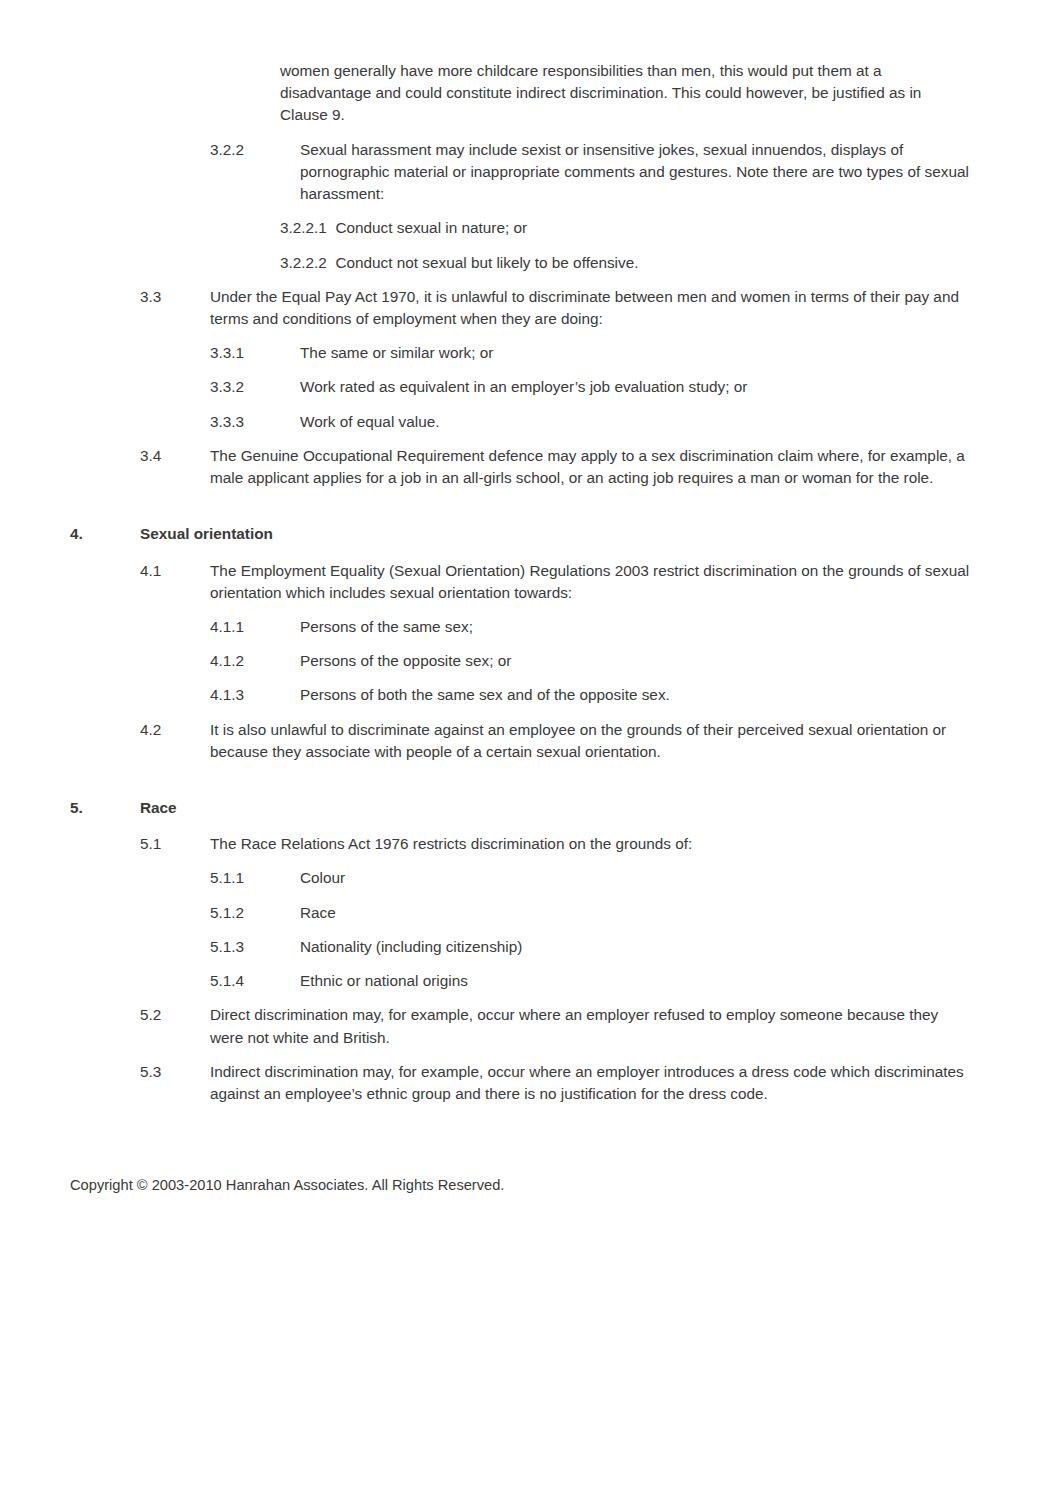women generally have more childcare responsibilities than men, this would put them at a disadvantage and could constitute indirect discrimination. This could however, be justified as in Clause 9.
3.2.2
Sexual harassment may include sexist or insensitive jokes, sexual innuendos, displays of pornographic material or inappropriate comments and gestures. Note there are two types of sexual harassment:
3.2.2.1 Conduct sexual in nature; or
3.2.2.2 Conduct not sexual but likely to be offensive.
3.3
Under the Equal Pay Act 1970, it is unlawful to discriminate between men and women in terms of their pay and terms and conditions of employment when they are doing:
3.3.1
The same or similar work; or
3.3.2
Work rated as equivalent in an employer’s job evaluation study; or
3.3.3
Work of equal value.
3.4
The Genuine Occupational Requirement defence may apply to a sex discrimination claim where, for example, a male applicant applies for a job in an all-girls school, or an acting job requires a man or woman for the role.
4.
Sexual orientation
4.1
The Employment Equality (Sexual Orientation) Regulations 2003 restrict discrimination on the grounds of sexual orientation which includes sexual orientation towards:
4.1.1
Persons of the same sex;
4.1.2
Persons of the opposite sex; or
4.1.3
Persons of both the same sex and of the opposite sex.
4.2
It is also unlawful to discriminate against an employee on the grounds of their perceived sexual orientation or because they associate with people of a certain sexual orientation.
5.
Race
5.1
The Race Relations Act 1976 restricts discrimination on the grounds of:
5.1.1
Colour
5.1.2
Race
5.1.3
Nationality (including citizenship)
5.1.4
Ethnic or national origins
5.2
Direct discrimination may, for example, occur where an employer refused to employ someone because they were not white and British.
5.3
Indirect discrimination may, for example, occur where an employer introduces a dress code which discriminates against an employee’s ethnic group and there is no justification for the dress code.
Copyright © 2003-2010 Hanrahan Associates. All Rights Reserved.